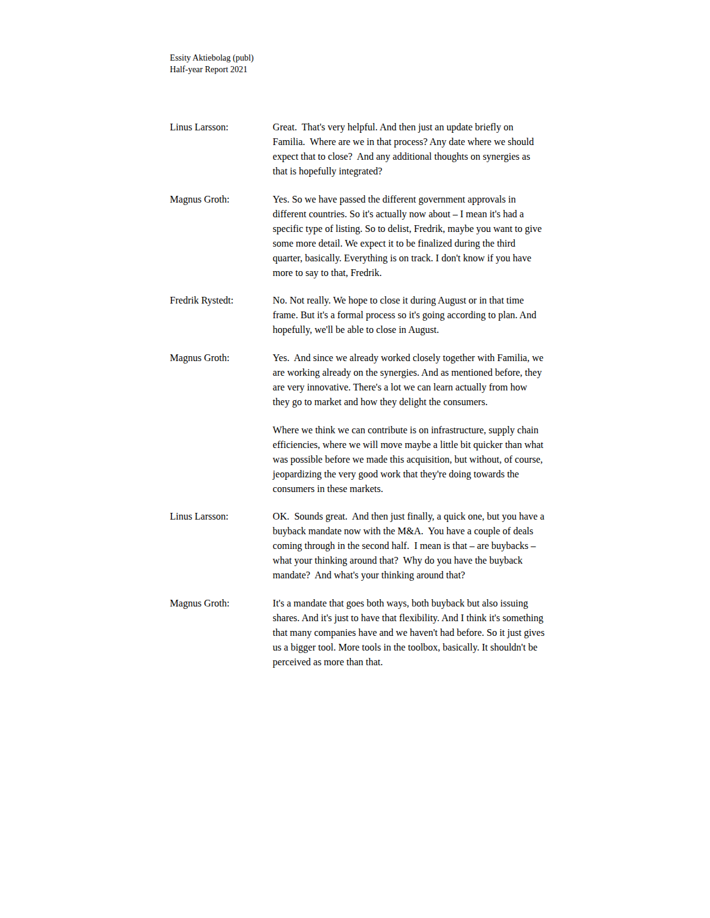Essity Aktiebolag (publ)
Half-year Report 2021
Linus Larsson:
Great. That's very helpful. And then just an update briefly on Familia. Where are we in that process? Any date where we should expect that to close? And any additional thoughts on synergies as that is hopefully integrated?
Magnus Groth:
Yes. So we have passed the different government approvals in different countries. So it's actually now about – I mean it's had a specific type of listing. So to delist, Fredrik, maybe you want to give some more detail. We expect it to be finalized during the third quarter, basically. Everything is on track. I don't know if you have more to say to that, Fredrik.
Fredrik Rystedt:
No. Not really. We hope to close it during August or in that time frame. But it's a formal process so it's going according to plan. And hopefully, we'll be able to close in August.
Magnus Groth:
Yes. And since we already worked closely together with Familia, we are working already on the synergies. And as mentioned before, they are very innovative. There's a lot we can learn actually from how they go to market and how they delight the consumers.
Where we think we can contribute is on infrastructure, supply chain efficiencies, where we will move maybe a little bit quicker than what was possible before we made this acquisition, but without, of course, jeopardizing the very good work that they're doing towards the consumers in these markets.
Linus Larsson:
OK. Sounds great. And then just finally, a quick one, but you have a buyback mandate now with the M&A. You have a couple of deals coming through in the second half. I mean is that – are buybacks – what your thinking around that? Why do you have the buyback mandate? And what's your thinking around that?
Magnus Groth:
It's a mandate that goes both ways, both buyback but also issuing shares. And it's just to have that flexibility. And I think it's something that many companies have and we haven't had before. So it just gives us a bigger tool. More tools in the toolbox, basically. It shouldn't be perceived as more than that.